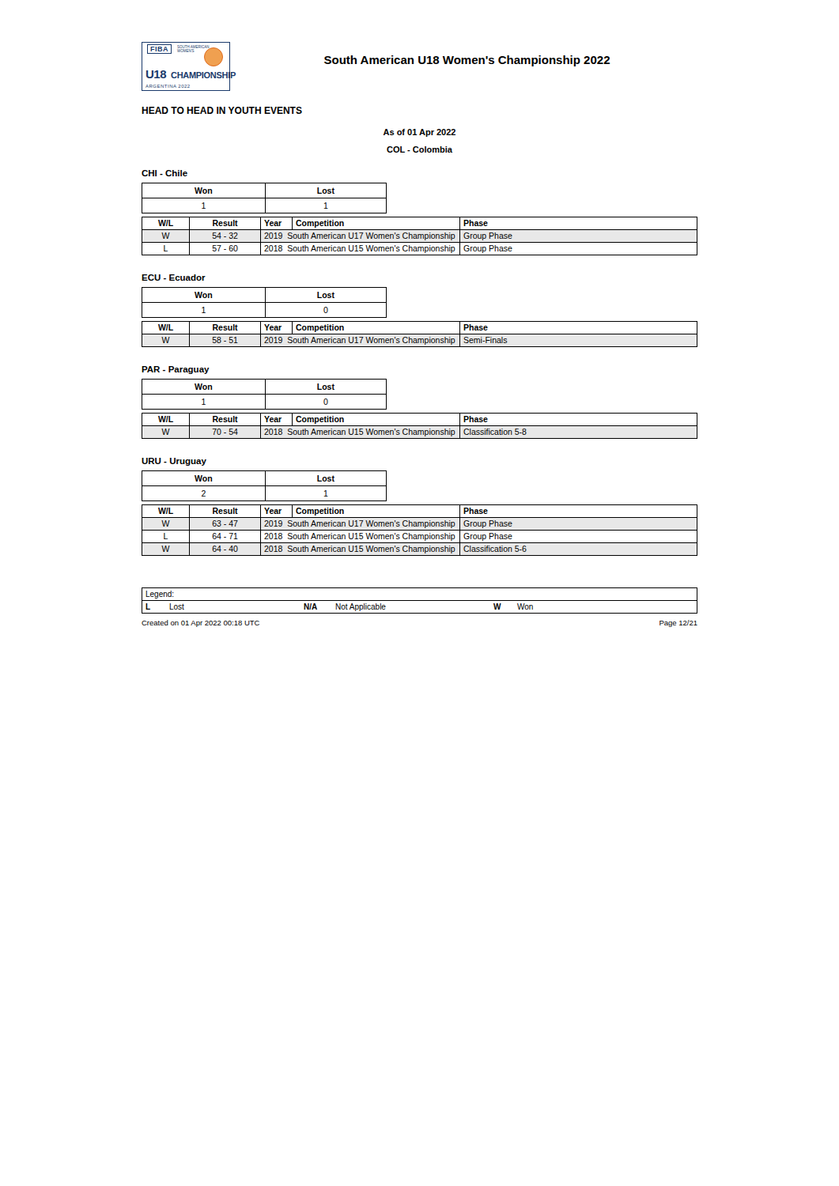FIBA
SOUTH AMERICAN WOMEN'S
U18
CHAMPIONSHIP
ARGENTINA 2022
South American U18 Women's Championship 2022
Head to Head in Youth Events
As of 01 Apr 2022
COL - Colombia
CHI - Chile
| Won | Lost |
| --- | --- |
| 1 | 1 |
| W/L | Result | Year | Competition | Phase |
| --- | --- | --- | --- | --- |
| W | 54 - 32 | 2019 South American U17 Women's Championship | Group Phase |
| L | 57 - 60 | 2018 South American U15 Women's Championship | Group Phase |
ECU - Ecuador
| Won | Lost |
| --- | --- |
| 1 | 0 |
| W/L | Result | Year | Competition | Phase |
| --- | --- | --- | --- | --- |
| W | 58 - 51 | 2019 South American U17 Women's Championship | Semi-Finals |
PAR - Paraguay
| Won | Lost |
| --- | --- |
| 1 | 0 |
| W/L | Result | Year | Competition | Phase |
| --- | --- | --- | --- | --- |
| W | 70 - 54 | 2018 South American U15 Women's Championship | Classification 5-8 |
URU - Uruguay
| Won | Lost |
| --- | --- |
| 2 | 1 |
| W/L | Result | Year | Competition | Phase |
| --- | --- | --- | --- | --- |
| W | 63 - 47 | 2019 South American U17 Women's Championship | Group Phase |
| L | 64 - 71 | 2018 South American U15 Women's Championship | Group Phase |
| W | 64 - 40 | 2018 South American U15 Women's Championship | Classification 5-6 |
Legend:
L Lost N/A Not Applicable W Won
Created on 01 Apr 2022 00:18 UTC
Page 12/21